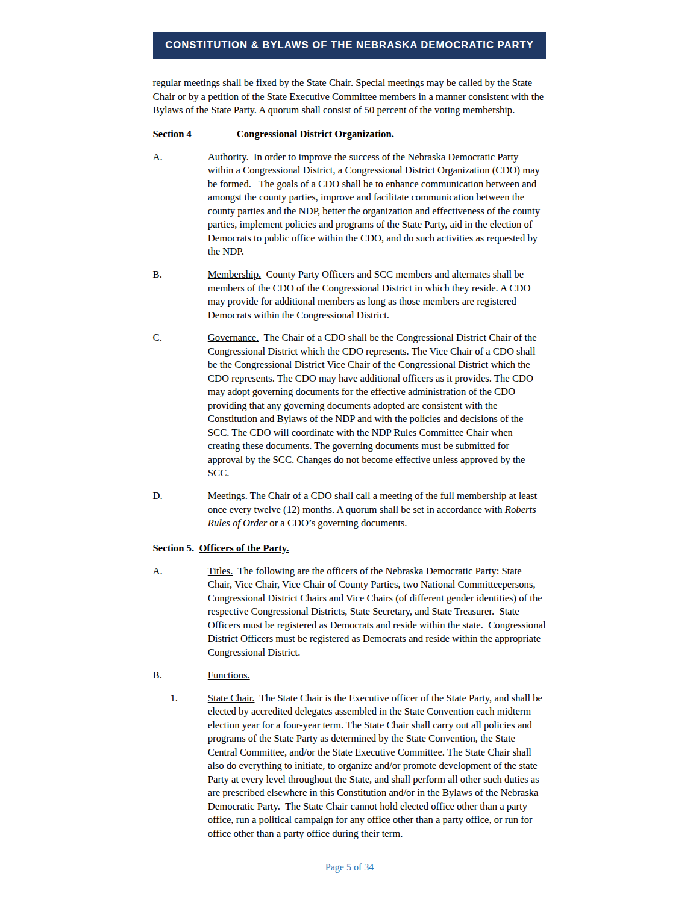Constitution & Bylaws of the Nebraska Democratic Party
regular meetings shall be fixed by the State Chair. Special meetings may be called by the State Chair or by a petition of the State Executive Committee members in a manner consistent with the Bylaws of the State Party. A quorum shall consist of 50 percent of the voting membership.
Section 4 Congressional District Organization.
A.
Authority. In order to improve the success of the Nebraska Democratic Party within a Congressional District, a Congressional District Organization (CDO) may be formed. The goals of a CDO shall be to enhance communication between and amongst the county parties, improve and facilitate communication between the county parties and the NDP, better the organization and effectiveness of the county parties, implement policies and programs of the State Party, aid in the election of Democrats to public office within the CDO, and do such activities as requested by the NDP.
B.
Membership. County Party Officers and SCC members and alternates shall be members of the CDO of the Congressional District in which they reside. A CDO may provide for additional members as long as those members are registered Democrats within the Congressional District.
C.
Governance. The Chair of a CDO shall be the Congressional District Chair of the Congressional District which the CDO represents. The Vice Chair of a CDO shall be the Congressional District Vice Chair of the Congressional District which the CDO represents. The CDO may have additional officers as it provides. The CDO may adopt governing documents for the effective administration of the CDO providing that any governing documents adopted are consistent with the Constitution and Bylaws of the NDP and with the policies and decisions of the SCC. The CDO will coordinate with the NDP Rules Committee Chair when creating these documents. The governing documents must be submitted for approval by the SCC. Changes do not become effective unless approved by the SCC.
D.
Meetings. The Chair of a CDO shall call a meeting of the full membership at least once every twelve (12) months. A quorum shall be set in accordance with Roberts Rules of Order or a CDO’s governing documents.
Section 5. Officers of the Party.
A.
Titles. The following are the officers of the Nebraska Democratic Party: State Chair, Vice Chair, Vice Chair of County Parties, two National Committeepersons, Congressional District Chairs and Vice Chairs (of different gender identities) of the respective Congressional Districts, State Secretary, and State Treasurer. State Officers must be registered as Democrats and reside within the state. Congressional District Officers must be registered as Democrats and reside within the appropriate Congressional District.
B.
Functions.
1.
State Chair. The State Chair is the Executive officer of the State Party, and shall be elected by accredited delegates assembled in the State Convention each midterm election year for a four-year term. The State Chair shall carry out all policies and programs of the State Party as determined by the State Convention, the State Central Committee, and/or the State Executive Committee. The State Chair shall also do everything to initiate, to organize and/or promote development of the state Party at every level throughout the State, and shall perform all other such duties as are prescribed elsewhere in this Constitution and/or in the Bylaws of the Nebraska Democratic Party. The State Chair cannot hold elected office other than a party office, run a political campaign for any office other than a party office, or run for office other than a party office during their term.
Page 5 of 34